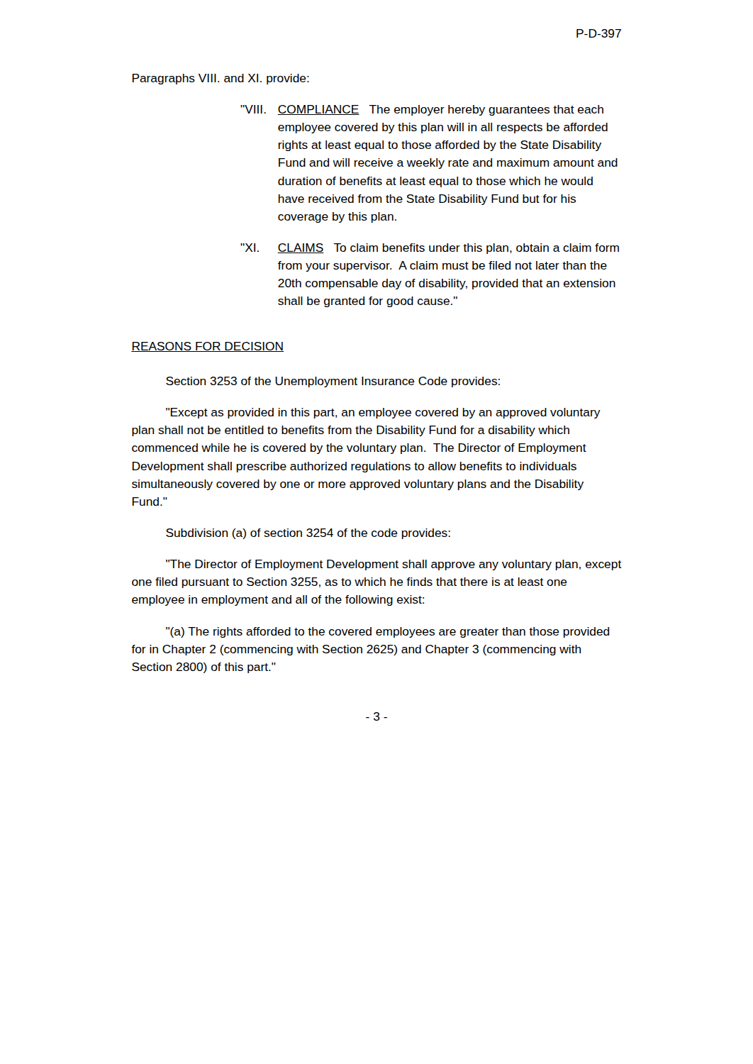P-D-397
Paragraphs VIII. and XI. provide:
"VIII.
COMPLIANCE The employer hereby guarantees that each employee covered by this plan will in all respects be afforded rights at least equal to those afforded by the State Disability Fund and will receive a weekly rate and maximum amount and duration of benefits at least equal to those which he would have received from the State Disability Fund but for his coverage by this plan.
"XI.
CLAIMS To claim benefits under this plan, obtain a claim form from your supervisor. A claim must be filed not later than the 20th compensable day of disability, provided that an extension shall be granted for good cause."
REASONS FOR DECISION
Section 3253 of the Unemployment Insurance Code provides:
"Except as provided in this part, an employee covered by an approved voluntary plan shall not be entitled to benefits from the Disability Fund for a disability which commenced while he is covered by the voluntary plan. The Director of Employment Development shall prescribe authorized regulations to allow benefits to individuals simultaneously covered by one or more approved voluntary plans and the Disability Fund."
Subdivision (a) of section 3254 of the code provides:
"The Director of Employment Development shall approve any voluntary plan, except one filed pursuant to Section 3255, as to which he finds that there is at least one employee in employment and all of the following exist:
"(a) The rights afforded to the covered employees are greater than those provided for in Chapter 2 (commencing with Section 2625) and Chapter 3 (commencing with Section 2800) of this part."
- 3 -